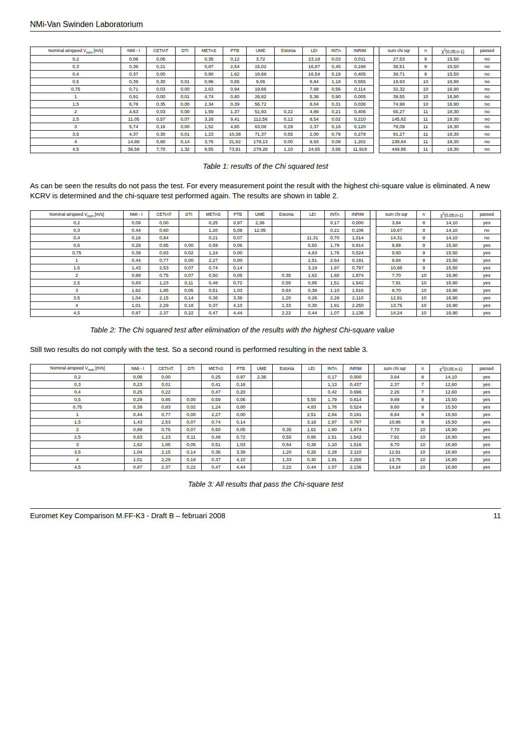NMi-Van Swinden Laboratorium
| Nominal airspeed V nom [m/s] | NMi - I | CETIAT | DTI | METAS | PTB | UME | Estonia | LEI | INTA | INRIM | | sum chi sqr | n | χ 2 (0,05;n-1) | passed |
| --- | --- | --- | --- | --- | --- | --- | --- | --- | --- | --- | --- | --- | --- | --- | --- |
| 0,2 | 0,06 | 0,05 | | 0,35 | 0,12 | 3,72 | | 23,18 | 0,03 | 0,011 | | 27,53 | 9 | 15,50 | no |
| 0,3 | 0,36 | 0,21 | | 0,87 | 2,54 | 15,02 | | 16,87 | 0,45 | 0,198 | | 36,51 | 9 | 15,50 | no |
| 0,4 | 0,37 | 0,00 | | 0,90 | 1,62 | 18,68 | | 16,54 | 0,19 | 0,405 | | 38,71 | 9 | 15,50 | no |
| 0,5 | 0,39 | 0,30 | 0,01 | 0,96 | 0,65 | 9,06 | | 6,84 | 1,18 | 0,555 | | 19,93 | 10 | 16,90 | no |
| 0,75 | 0,71 | 0,03 | 0,00 | 2,63 | 0,94 | 19,66 | | 7,68 | 0,56 | 0,114 | | 32,32 | 10 | 16,90 | no |
| 1 | 0,91 | 0,00 | 0,01 | 4,74 | 0,80 | 26,82 | | 5,38 | 0,90 | 0,005 | | 39,55 | 10 | 16,90 | no |
| 1,5 | 6,78 | 0,35 | 0,00 | 2,34 | 0,39 | 56,72 | | 8,04 | 0,31 | 0,038 | | 74,98 | 10 | 16,90 | no |
| 2 | 4,63 | 0,03 | 0,00 | 1,59 | 1,37 | 51,93 | 0,22 | 4,89 | 0,21 | 0,406 | | 65,27 | 11 | 18,30 | no |
| 2,5 | 11,05 | 0,57 | 0,07 | 3,28 | 9,41 | 112,56 | 0,12 | 8,54 | 0,02 | 0,210 | | 145,82 | 11 | 18,30 | no |
| 3 | 5,74 | 0,16 | 0,00 | 1,52 | 4,65 | 63,08 | 0,29 | 2,37 | 0,16 | 0,120 | | 78,09 | 11 | 18,30 | no |
| 3,5 | 4,37 | 0,30 | 0,01 | 1,23 | 10,38 | 71,37 | 0,55 | 2,00 | 0,78 | 0,278 | | 91,27 | 11 | 18,30 | no |
| 4 | 14,88 | 0,80 | 0,14 | 3,76 | 31,92 | 178,13 | 0,00 | 8,93 | 0,08 | 1,202 | | 239,84 | 11 | 18,30 | no |
| 4,5 | 36,58 | 7,70 | 1,32 | 9,55 | 73,91 | 279,28 | 1,10 | 24,65 | 3,95 | 11,919 | | 449,96 | 11 | 18,30 | no |
Table 1: results of the Chi squared test
As can be seen the results do not pass the test. For every measurement point the result with the highest chi-square value is eliminated. A new KCRV is determined and the chi-square test performed again. The results are shown in table 2.
| Nominal airspeed V nom [m/s] | NMi - I | CETIAT | DTI | METAS | PTB | UME | Estonia | LEI | INTA | INRIM | | sum chi sqr | n | χ 2 (0,05;n-1) | passed |
| --- | --- | --- | --- | --- | --- | --- | --- | --- | --- | --- | --- | --- | --- | --- | --- |
| 0,2 | 0,09 | 0,00 | | 0,25 | 0,97 | 2,36 | | | 0,17 | 0,000 | | 3,84 | 8 | 14,10 | yes |
| 0,3 | 0,44 | 0,60 | | 1,20 | 5,06 | 12,05 | | | 0,21 | 0,106 | | 19,67 | 8 | 14,10 | no |
| 0,4 | 0,16 | 0,84 | | 0,21 | 0,07 | | | 11,31 | 0,70 | 1,014 | | 14,31 | 8 | 14,10 | no |
| 0,5 | 0,29 | 0,85 | 0,00 | 0,59 | 0,06 | | | 5,50 | 1,79 | 0,814 | | 9,89 | 9 | 15,50 | yes |
| 0,75 | 0,39 | 0,83 | 0,02 | 1,24 | 0,00 | | | 4,83 | 1,76 | 0,524 | | 9,60 | 9 | 15,50 | yes |
| 1 | 0,44 | 0,77 | 0,00 | 2,27 | 0,00 | | | 2,51 | 2,64 | 0,191 | | 8,84 | 9 | 15,50 | yes |
| 1,5 | 1,43 | 2,53 | 0,07 | 0,74 | 0,14 | | | 3,18 | 1,97 | 0,797 | | 10,86 | 9 | 15,50 | yes |
| 2 | 0,89 | 0,75 | 0,07 | 0,50 | 0,05 | | 0,35 | 1,62 | 1,60 | 1,874 | | 7,70 | 10 | 16,90 | yes |
| 2,5 | 0,83 | 1,23 | 0,11 | 0,48 | 0,72 | | 0,55 | 0,95 | 1,51 | 1,542 | | 7,91 | 10 | 16,90 | yes |
| 3 | 1,62 | 1,85 | 0,05 | 0,51 | 1,03 | | 0,64 | 0,38 | 1,10 | 1,516 | | 8,70 | 10 | 16,90 | yes |
| 3,5 | 1,04 | 2,15 | 0,14 | 0,36 | 3,39 | | 1,20 | 0,26 | 2,28 | 2,110 | | 12,91 | 10 | 16,90 | yes |
| 4 | 1,01 | 2,29 | 0,18 | 0,37 | 4,10 | | 1,33 | 0,30 | 1,91 | 2,250 | | 13,75 | 10 | 16,90 | yes |
| 4,5 | 0,87 | 2,37 | 0,22 | 0,47 | 4,44 | | 2,22 | 0,44 | 1,07 | 2,136 | | 14,24 | 10 | 16,90 | yes |
Table 2: The Chi squared test after elimination of the results with the highest Chi-square value
Still two results do not comply with the test. So a second round is performed resulting in the next table 3.
| Nominal airspeed V nom [m/s] | NMi - I | CETIAT | DTI | METAS | PTB | UME | Estonia | LEI | INTA | INRIM | | sum chi sqr | n | χ 2 (0,05;n-1) | passed |
| --- | --- | --- | --- | --- | --- | --- | --- | --- | --- | --- | --- | --- | --- | --- | --- |
| 0,2 | 0,09 | 0,00 | | 0,25 | 0,97 | 2,36 | | | 0,17 | 0,000 | | 3,84 | 8 | 14,10 | yes |
| 0,3 | 0,23 | 0,01 | | 0,41 | 0,16 | | | | 1,13 | 0,437 | | 2,37 | 7 | 12,60 | yes |
| 0,4 | 0,25 | 0,22 | | 0,47 | 0,20 | | | | 0,42 | 0,696 | | 2,26 | 7 | 12,60 | yes |
| 0,5 | 0,29 | 0,85 | 0,00 | 0,59 | 0,06 | | | 5,50 | 1,79 | 0,814 | | 9,89 | 9 | 15,50 | yes |
| 0,75 | 0,39 | 0,83 | 0,02 | 1,24 | 0,00 | | | 4,83 | 1,76 | 0,524 | | 9,60 | 9 | 15,50 | yes |
| 1 | 0,44 | 0,77 | 0,00 | 2,27 | 0,00 | | | 2,51 | 2,64 | 0,191 | | 8,84 | 9 | 15,50 | yes |
| 1,5 | 1,43 | 2,53 | 0,07 | 0,74 | 0,14 | | | 3,18 | 1,97 | 0,797 | | 10,86 | 9 | 15,50 | yes |
| 2 | 0,89 | 0,75 | 0,07 | 0,50 | 0,05 | | 0,35 | 1,62 | 1,60 | 1,874 | | 7,70 | 10 | 16,90 | yes |
| 2,5 | 0,83 | 1,23 | 0,11 | 0,48 | 0,72 | | 0,55 | 0,95 | 1,51 | 1,542 | | 7,91 | 10 | 16,90 | yes |
| 3 | 1,62 | 1,85 | 0,05 | 0,51 | 1,03 | | 0,64 | 0,38 | 1,10 | 1,516 | | 8,70 | 10 | 16,90 | yes |
| 3,5 | 1,04 | 2,15 | 0,14 | 0,36 | 3,39 | | 1,20 | 0,26 | 2,28 | 2,110 | | 12,91 | 10 | 16,90 | yes |
| 4 | 1,01 | 2,29 | 0,18 | 0,37 | 4,10 | | 1,33 | 0,30 | 1,91 | 2,250 | | 13,75 | 10 | 16,90 | yes |
| 4,5 | 0,87 | 2,37 | 0,22 | 0,47 | 4,44 | | 2,22 | 0,44 | 1,07 | 2,136 | | 14,24 | 10 | 16,90 | yes |
Table 3: All results that pass the Chi-square test
Euromet Key Comparison M.FF-K3 - Draft B – februari 2008 11